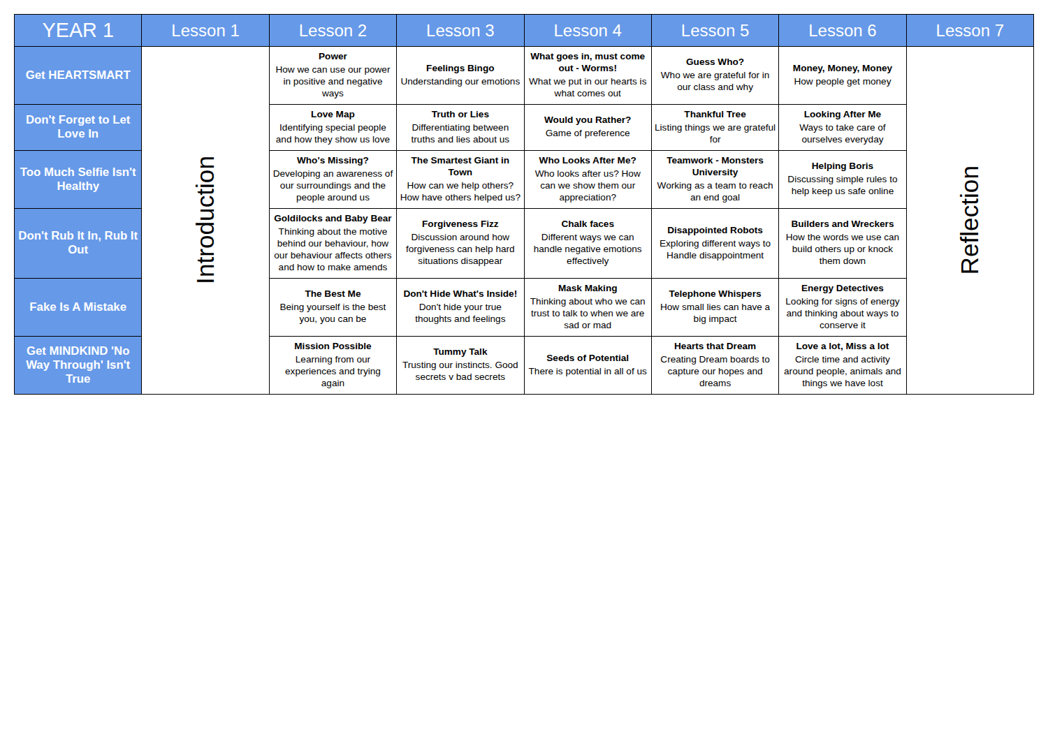| YEAR 1 | Lesson 1 | Lesson 2 | Lesson 3 | Lesson 4 | Lesson 5 | Lesson 6 | Lesson 7 |
| --- | --- | --- | --- | --- | --- | --- | --- |
| Get HEARTSMART | Introduction | Power How we can use our power in positive and negative ways | Feelings Bingo Understanding our emotions | What goes in, must come out - Worms! What we put in our hearts is what comes out | Guess Who? Who we are grateful for in our class and why | Money, Money, Money How people get money | Reflection |
| Don't Forget to Let Love In | Love Map Identifying special people and how they show us love | Truth or Lies Differentiating between truths and lies about us | Would you Rather? Game of preference | Thankful Tree Listing things we are grateful for | Looking After Me Ways to take care of ourselves everyday |
| Too Much Selfie Isn't Healthy | Who's Missing? Developing an awareness of our surroundings and the people around us | The Smartest Giant in Town How can we help others? How have others helped us? | Who Looks After Me? Who looks after us? How can we show them our appreciation? | Teamwork - Monsters University Working as a team to reach an end goal | Helping Boris Discussing simple rules to help keep us safe online |
| Don't Rub It In, Rub It Out | Goldilocks and Baby Bear Thinking about the motive behind our behaviour, how our behaviour affects others and how to make amends | Forgiveness Fizz Discussion around how forgiveness can help hard situations disappear | Chalk faces Different ways we can handle negative emotions effectively | Disappointed Robots Exploring different ways to Handle disappointment | Builders and Wreckers How the words we use can build others up or knock them down |
| Fake Is A Mistake | The Best Me Being yourself is the best you, you can be | Don't Hide What's Inside! Don't hide your true thoughts and feelings | Mask Making Thinking about who we can trust to talk to when we are sad or mad | Telephone Whispers How small lies can have a big impact | Energy Detectives Looking for signs of energy and thinking about ways to conserve it |
| Get MINDKIND 'No Way Through' Isn't True | Mission Possible Learning from our experiences and trying again | Tummy Talk Trusting our instincts. Good secrets v bad secrets | Seeds of Potential There is potential in all of us | Hearts that Dream Creating Dream boards to capture our hopes and dreams | Love a lot, Miss a lot Circle time and activity around people, animals and things we have lost |